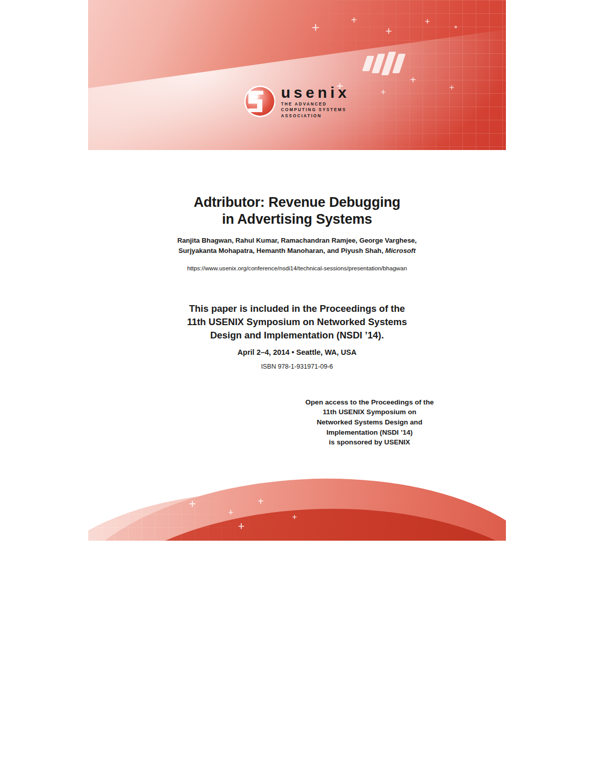+ + + + + + + +
usenix
THE ADVANCED
COMPUTING SYSTEMS
ASSOCIATION
Adtributor: Revenue Debugging
in Advertising Systems
Ranjita Bhagwan, Rahul Kumar, Ramachandran Ramjee, George Varghese,
Surjyakanta Mohapatra, Hemanth Manoharan, and Piyush Shah, Microsoft
https://www.usenix.org/conference/nsdi14/technical-sessions/presentation/bhagwan
This paper is included in the Proceedings of the
11th USENIX Symposium on Networked Systems
Design and Implementation (NSDI ’14).
April 2–4, 2014 • Seattle, WA, USA
ISBN 978-1-931971-09-6
Open access to the Proceedings of the
11th USENIX Symposium on
Networked Systems Design and
Implementation (NSDI ’14)
is sponsored by USENIX
+ + + + +